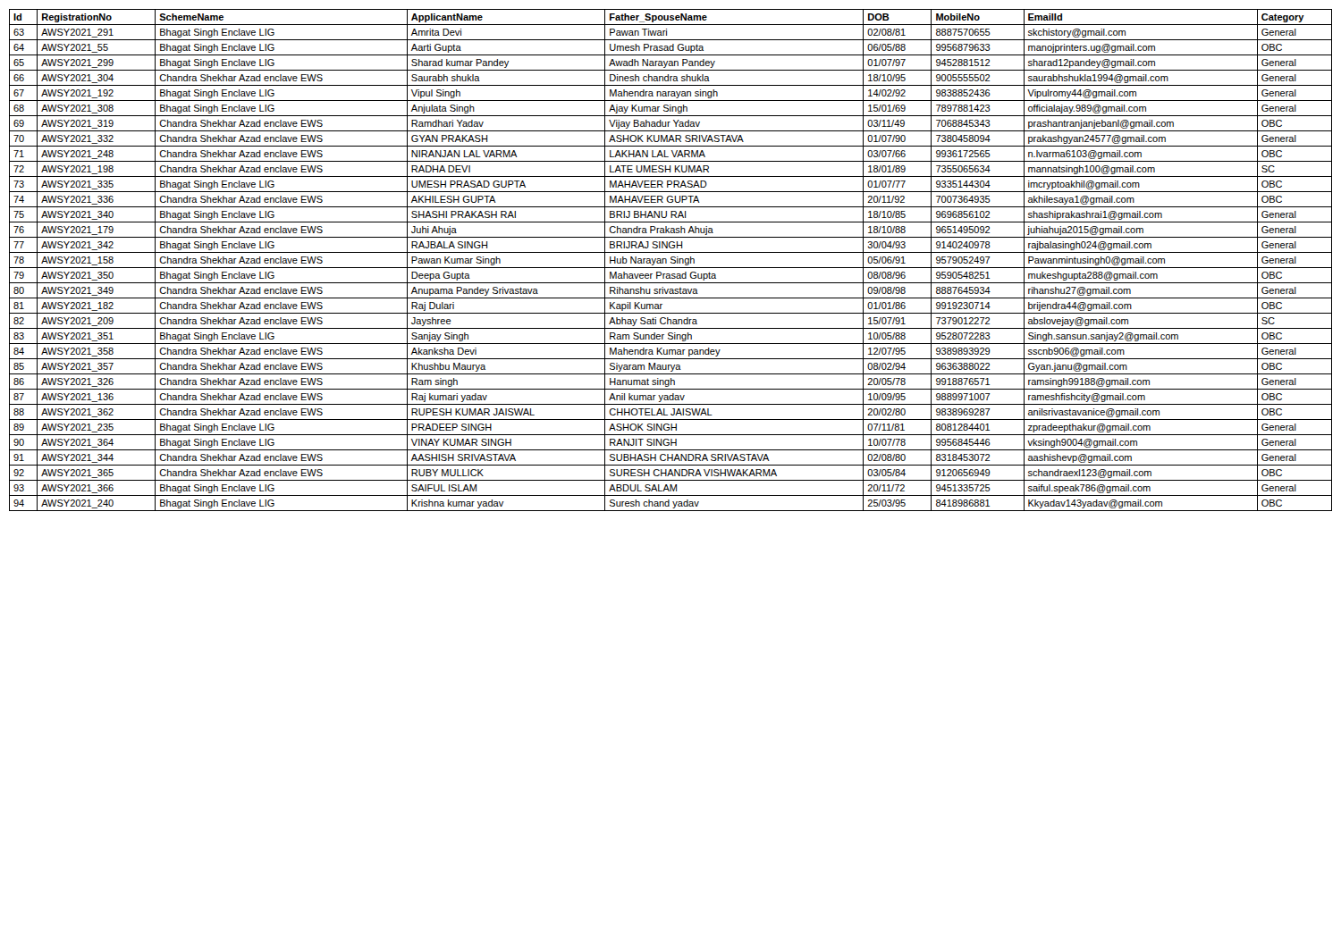| Id | RegistrationNo | SchemeName | ApplicantName | Father_SpouseName | DOB | MobileNo | EmailId | Category |
| --- | --- | --- | --- | --- | --- | --- | --- | --- |
| 63 | AWSY2021_291 | Bhagat Singh Enclave LIG | Amrita Devi | Pawan Tiwari | 02/08/81 | 8887570655 | skchistory@gmail.com | General |
| 64 | AWSY2021_55 | Bhagat Singh Enclave LIG | Aarti Gupta | Umesh Prasad Gupta | 06/05/88 | 9956879633 | manojprinters.ug@gmail.com | OBC |
| 65 | AWSY2021_299 | Bhagat Singh Enclave LIG | Sharad kumar Pandey | Awadh Narayan Pandey | 01/07/97 | 9452881512 | sharad12pandey@gmail.com | General |
| 66 | AWSY2021_304 | Chandra Shekhar Azad enclave EWS | Saurabh shukla | Dinesh chandra shukla | 18/10/95 | 9005555502 | saurabhshukla1994@gmail.com | General |
| 67 | AWSY2021_192 | Bhagat Singh Enclave LIG | Vipul Singh | Mahendra narayan singh | 14/02/92 | 9838852436 | Vipulromy44@gmail.com | General |
| 68 | AWSY2021_308 | Bhagat Singh Enclave LIG | Anjulata Singh | Ajay Kumar Singh | 15/01/69 | 7897881423 | officialajay.989@gmail.com | General |
| 69 | AWSY2021_319 | Chandra Shekhar Azad enclave EWS | Ramdhari Yadav | Vijay Bahadur Yadav | 03/11/49 | 7068845343 | prashantranjanjebanl@gmail.com | OBC |
| 70 | AWSY2021_332 | Chandra Shekhar Azad enclave EWS | GYAN PRAKASH | ASHOK KUMAR SRIVASTAVA | 01/07/90 | 7380458094 | prakashgyan24577@gmail.com | General |
| 71 | AWSY2021_248 | Chandra Shekhar Azad enclave EWS | NIRANJAN LAL VARMA | LAKHAN LAL VARMA | 03/07/66 | 9936172565 | n.lvarma6103@gmail.com | OBC |
| 72 | AWSY2021_198 | Chandra Shekhar Azad enclave EWS | RADHA DEVI | LATE UMESH KUMAR | 18/01/89 | 7355065634 | mannatsingh100@gmail.com | SC |
| 73 | AWSY2021_335 | Bhagat Singh Enclave LIG | UMESH PRASAD GUPTA | MAHAVEER PRASAD | 01/07/77 | 9335144304 | imcryptoakhil@gmail.com | OBC |
| 74 | AWSY2021_336 | Chandra Shekhar Azad enclave EWS | AKHILESH GUPTA | MAHAVEER GUPTA | 20/11/92 | 7007364935 | akhilesaya1@gmail.com | OBC |
| 75 | AWSY2021_340 | Bhagat Singh Enclave LIG | SHASHI PRAKASH RAI | BRIJ BHANU RAI | 18/10/85 | 9696856102 | shashiprakashrai1@gmail.com | General |
| 76 | AWSY2021_179 | Chandra Shekhar Azad enclave EWS | Juhi Ahuja | Chandra Prakash Ahuja | 18/10/88 | 9651495092 | juhiahuja2015@gmail.com | General |
| 77 | AWSY2021_342 | Bhagat Singh Enclave LIG | RAJBALA SINGH | BRIJRAJ SINGH | 30/04/93 | 9140240978 | rajbalasingh024@gmail.com | General |
| 78 | AWSY2021_158 | Chandra Shekhar Azad enclave EWS | Pawan Kumar Singh | Hub Narayan Singh | 05/06/91 | 9579052497 | Pawanmintusingh0@gmail.com | General |
| 79 | AWSY2021_350 | Bhagat Singh Enclave LIG | Deepa Gupta | Mahaveer Prasad Gupta | 08/08/96 | 9590548251 | mukeshgupta288@gmail.com | OBC |
| 80 | AWSY2021_349 | Chandra Shekhar Azad enclave EWS | Anupama Pandey Srivastava | Rihanshu srivastava | 09/08/98 | 8887645934 | rihanshu27@gmail.com | General |
| 81 | AWSY2021_182 | Chandra Shekhar Azad enclave EWS | Raj Dulari | Kapil Kumar | 01/01/86 | 9919230714 | brijendra44@gmail.com | OBC |
| 82 | AWSY2021_209 | Chandra Shekhar Azad enclave EWS | Jayshree | Abhay Sati Chandra | 15/07/91 | 7379012272 | abslovejay@gmail.com | SC |
| 83 | AWSY2021_351 | Bhagat Singh Enclave LIG | Sanjay Singh | Ram Sunder Singh | 10/05/88 | 9528072283 | Singh.sansun.sanjay2@gmail.com | OBC |
| 84 | AWSY2021_358 | Chandra Shekhar Azad enclave EWS | Akanksha Devi | Mahendra Kumar pandey | 12/07/95 | 9389893929 | sscnb906@gmail.com | General |
| 85 | AWSY2021_357 | Chandra Shekhar Azad enclave EWS | Khushbu Maurya | Siyaram Maurya | 08/02/94 | 9636388022 | Gyan.janu@gmail.com | OBC |
| 86 | AWSY2021_326 | Chandra Shekhar Azad enclave EWS | Ram singh | Hanumat singh | 20/05/78 | 9918876571 | ramsingh99188@gmail.com | General |
| 87 | AWSY2021_136 | Chandra Shekhar Azad enclave EWS | Raj kumari yadav | Anil kumar yadav | 10/09/95 | 9889971007 | rameshfishcity@gmail.com | OBC |
| 88 | AWSY2021_362 | Chandra Shekhar Azad enclave EWS | RUPESH KUMAR JAISWAL | CHHOTELAL JAISWAL | 20/02/80 | 9838969287 | anilsrivastavanice@gmail.com | OBC |
| 89 | AWSY2021_235 | Bhagat Singh Enclave LIG | PRADEEP SINGH | ASHOK SINGH | 07/11/81 | 8081284401 | zpradeepthakur@gmail.com | General |
| 90 | AWSY2021_364 | Bhagat Singh Enclave LIG | VINAY KUMAR SINGH | RANJIT SINGH | 10/07/78 | 9956845446 | vksingh9004@gmail.com | General |
| 91 | AWSY2021_344 | Chandra Shekhar Azad enclave EWS | AASHISH SRIVASTAVA | SUBHASH CHANDRA SRIVASTAVA | 02/08/80 | 8318453072 | aashishevp@gmail.com | General |
| 92 | AWSY2021_365 | Chandra Shekhar Azad enclave EWS | RUBY MULLICK | SURESH CHANDRA VISHWAKARMA | 03/05/84 | 9120656949 | schandraexl123@gmail.com | OBC |
| 93 | AWSY2021_366 | Bhagat Singh Enclave LIG | SAIFUL ISLAM | ABDUL SALAM | 20/11/72 | 9451335725 | saiful.speak786@gmail.com | General |
| 94 | AWSY2021_240 | Bhagat Singh Enclave LIG | Krishna kumar yadav | Suresh chand yadav | 25/03/95 | 8418986881 | Kkyadav143yadav@gmail.com | OBC |